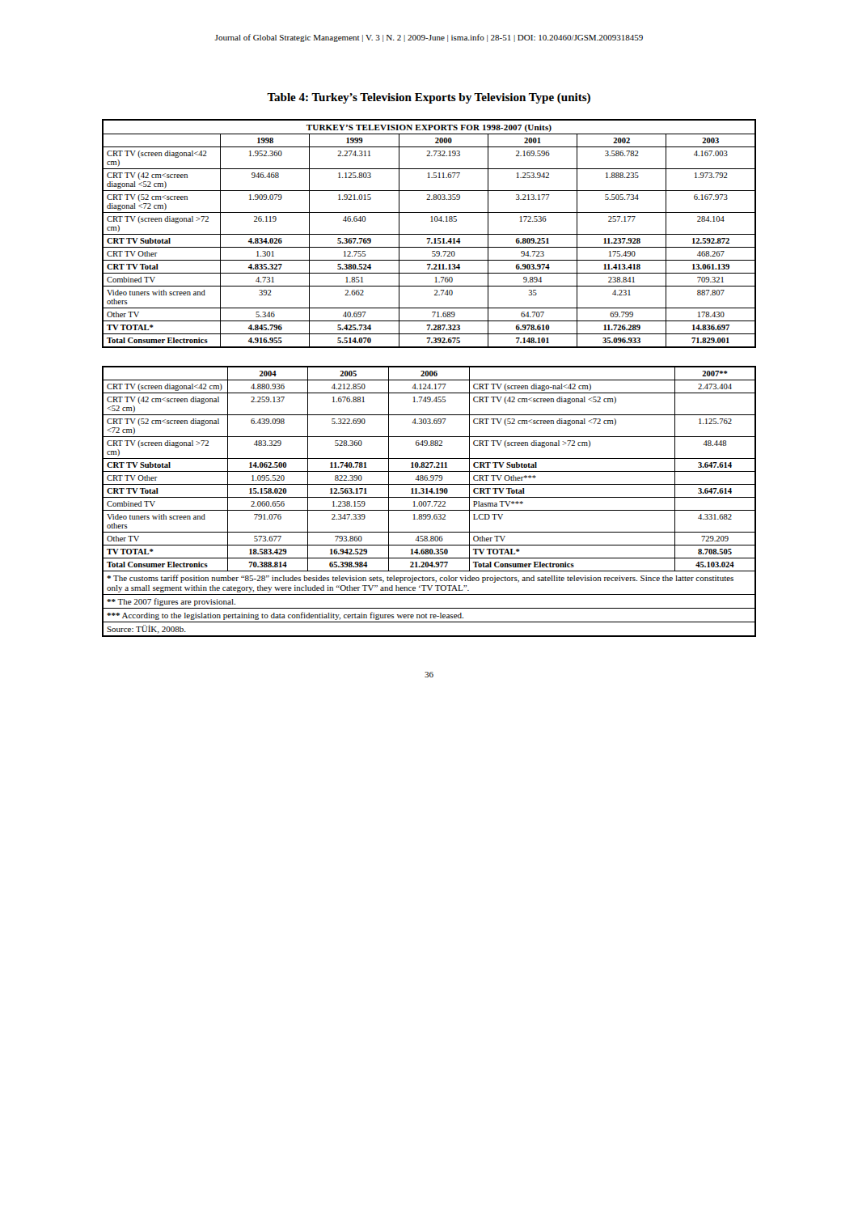Journal of Global Strategic Management | V. 3 | N. 2 | 2009-June | isma.info | 28-51 | DOI: 10.20460/JGSM.2009318459
Table 4: Turkey’s Television Exports by Television Type (units)
| TURKEY’S TELEVISION EXPORTS FOR 1998-2007 (Units) |
| | 1998 | 1999 | 2000 | 2001 | 2002 | 2003 |
| CRT TV (screen diagonal<42 cm) | 1.952.360 | 2.274.311 | 2.732.193 | 2.169.596 | 3.586.782 | 4.167.003 |
| CRT TV (42 cm<screen diagonal <52 cm) | 946.468 | 1.125.803 | 1.511.677 | 1.253.942 | 1.888.235 | 1.973.792 |
| CRT TV (52 cm<screen diagonal <72 cm) | 1.909.079 | 1.921.015 | 2.803.359 | 3.213.177 | 5.505.734 | 6.167.973 |
| CRT TV (screen diagonal >72 cm) | 26.119 | 46.640 | 104.185 | 172.536 | 257.177 | 284.104 |
| CRT TV Subtotal | 4.834.026 | 5.367.769 | 7.151.414 | 6.809.251 | 11.237.928 | 12.592.872 |
| CRT TV Other | 1.301 | 12.755 | 59.720 | 94.723 | 175.490 | 468.267 |
| CRT TV Total | 4.835.327 | 5.380.524 | 7.211.134 | 6.903.974 | 11.413.418 | 13.061.139 |
| Combined TV | 4.731 | 1.851 | 1.760 | 9.894 | 238.841 | 709.321 |
| Video tuners with screen and others | 392 | 2.662 | 2.740 | 35 | 4.231 | 887.807 |
| Other TV | 5.346 | 40.697 | 71.689 | 64.707 | 69.799 | 178.430 |
| TV TOTAL* | 4.845.796 | 5.425.734 | 7.287.323 | 6.978.610 | 11.726.289 | 14.836.697 |
| Total Consumer Electronics | 4.916.955 | 5.514.070 | 7.392.675 | 7.148.101 | 35.096.933 | 71.829.001 |
| | 2004 | 2005 | 2006 | | 2007** |
| CRT TV (screen diagonal<42 cm) | 4.880.936 | 4.212.850 | 4.124.177 | CRT TV (screen diago-nal<42 cm) | 2.473.404 |
| CRT TV (42 cm<screen diagonal <52 cm) | 2.259.137 | 1.676.881 | 1.749.455 | CRT TV (42 cm<screen diagonal <52 cm) | |
| CRT TV (52 cm<screen diagonal <72 cm) | 6.439.098 | 5.322.690 | 4.303.697 | CRT TV (52 cm<screen diagonal <72 cm) | 1.125.762 |
| CRT TV (screen diagonal >72 cm) | 483.329 | 528.360 | 649.882 | CRT TV (screen diagonal >72 cm) | 48.448 |
| CRT TV Subtotal | 14.062.500 | 11.740.781 | 10.827.211 | CRT TV Subtotal | 3.647.614 |
| CRT TV Other | 1.095.520 | 822.390 | 486.979 | CRT TV Other*** | |
| CRT TV Total | 15.158.020 | 12.563.171 | 11.314.190 | CRT TV Total | 3.647.614 |
| Combined TV | 2.060.656 | 1.238.159 | 1.007.722 | Plasma TV*** | |
| Video tuners with screen and others | 791.076 | 2.347.339 | 1.899.632 | LCD TV | 4.331.682 |
| Other TV | 573.677 | 793.860 | 458.806 | Other TV | 729.209 |
| TV TOTAL* | 18.583.429 | 16.942.529 | 14.680.350 | TV TOTAL* | 8.708.505 |
| Total Consumer Electronics | 70.388.814 | 65.398.984 | 21.204.977 | Total Consumer Electronics | 45.103.024 |
| * The customs tariff position number “85-28” includes besides television sets, teleprojectors, color video projectors, and satellite television receivers. Since the latter constitutes only a small segment within the category, they were included in “Other TV” and hence ‘TV TOTAL”. |
| ** The 2007 figures are provisional. |
| *** According to the legislation pertaining to data confidentiality, certain figures were not re-leased. |
| Source: TÜİK, 2008b. |
36